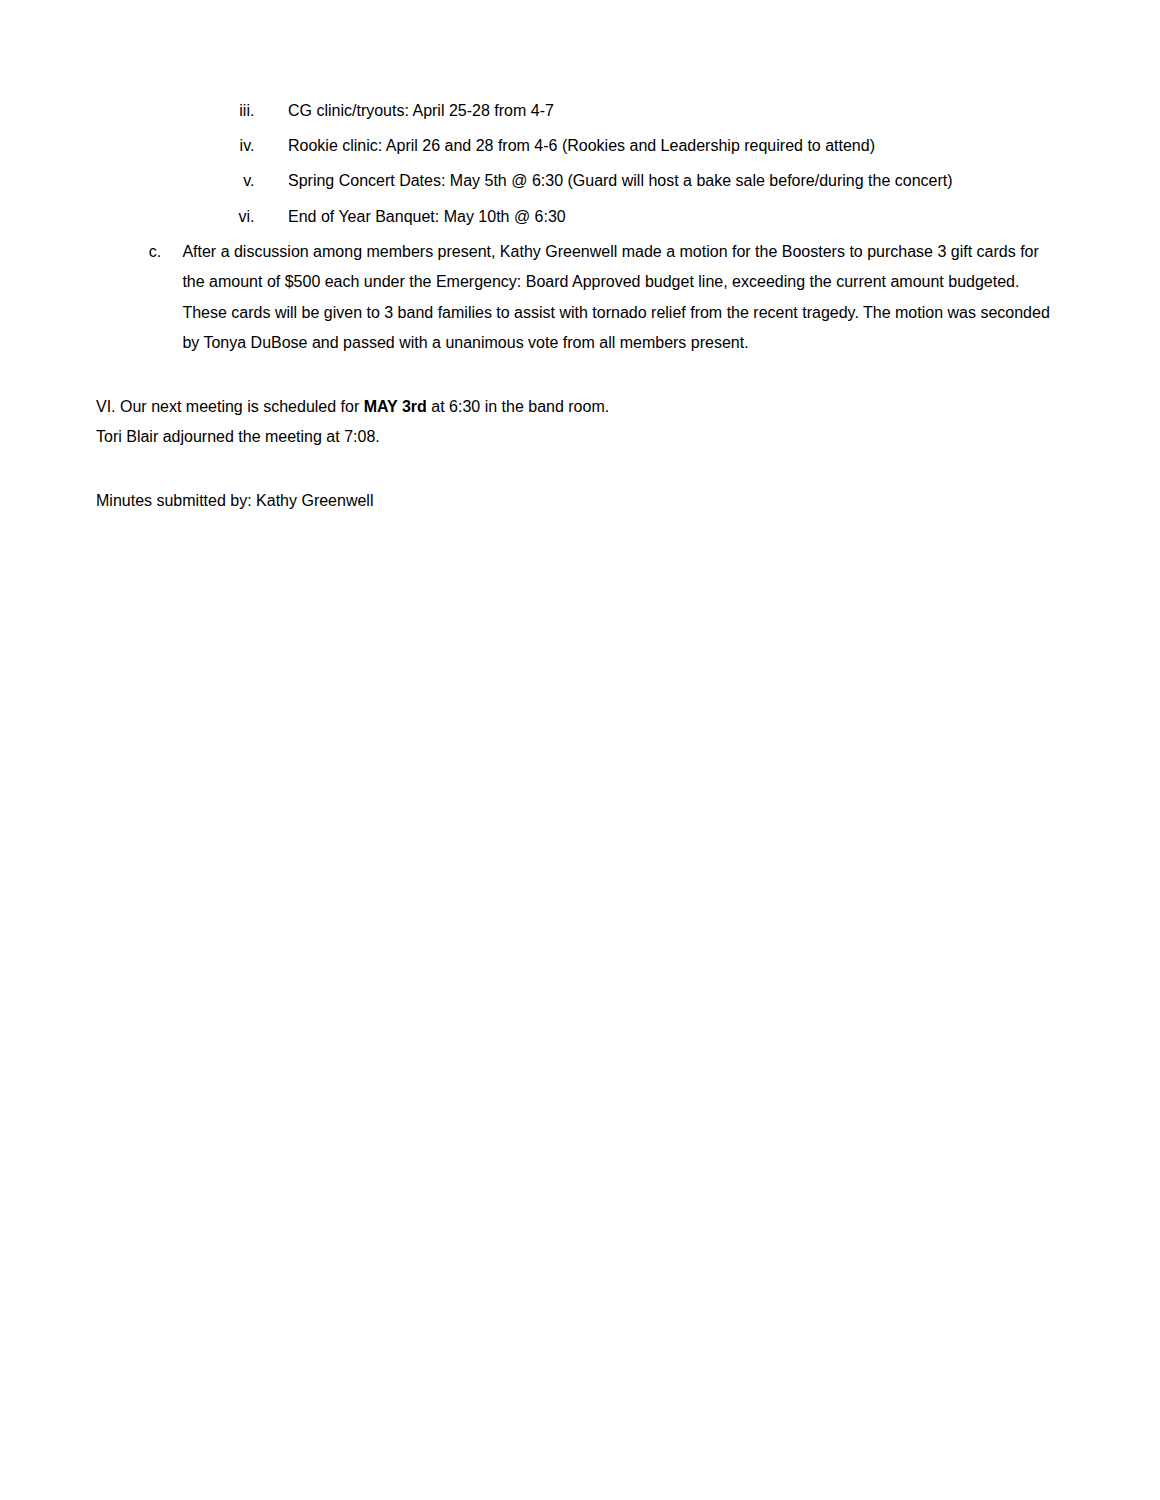iii. CG clinic/tryouts: April 25-28 from 4-7
iv. Rookie clinic: April 26 and 28 from 4-6 (Rookies and Leadership required to attend)
v. Spring Concert Dates: May 5th @ 6:30 (Guard will host a bake sale before/during the concert)
vi. End of Year Banquet: May 10th @ 6:30
c. After a discussion among members present, Kathy Greenwell made a motion for the Boosters to purchase 3 gift cards for the amount of $500 each under the Emergency: Board Approved budget line, exceeding the current amount budgeted. These cards will be given to 3 band families to assist with tornado relief from the recent tragedy. The motion was seconded by Tonya DuBose and passed with a unanimous vote from all members present.
VI. Our next meeting is scheduled for MAY 3rd at 6:30 in the band room.
Tori Blair adjourned the meeting at 7:08.
Minutes submitted by: Kathy Greenwell